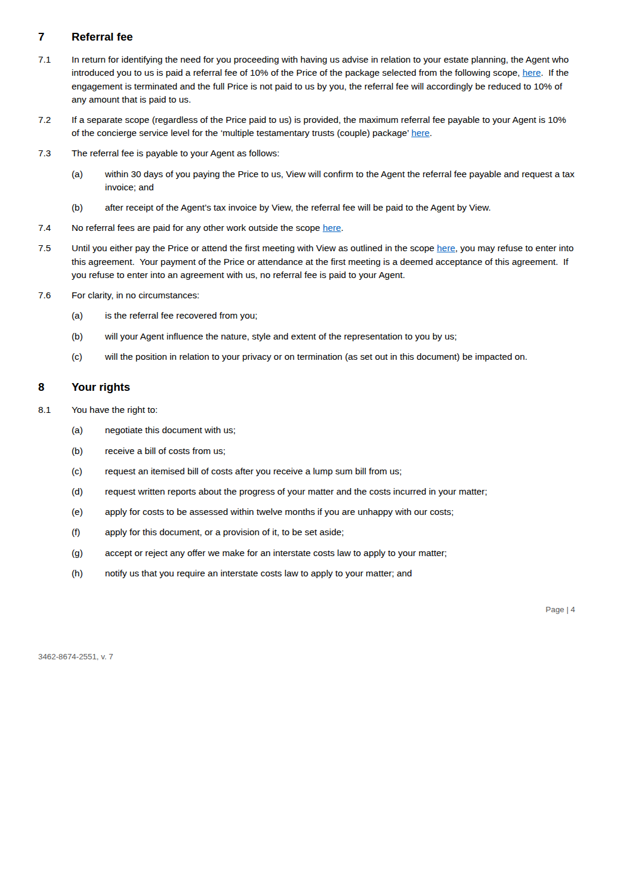7 Referral fee
7.1
In return for identifying the need for you proceeding with having us advise in relation to your estate planning, the Agent who introduced you to us is paid a referral fee of 10% of the Price of the package selected from the following scope, here. If the engagement is terminated and the full Price is not paid to us by you, the referral fee will accordingly be reduced to 10% of any amount that is paid to us.
7.2
If a separate scope (regardless of the Price paid to us) is provided, the maximum referral fee payable to your Agent is 10% of the concierge service level for the ‘multiple testamentary trusts (couple) package’ here.
7.3
The referral fee is payable to your Agent as follows:
(a)
within 30 days of you paying the Price to us, View will confirm to the Agent the referral fee payable and request a tax invoice; and
(b)
after receipt of the Agent’s tax invoice by View, the referral fee will be paid to the Agent by View.
7.4
No referral fees are paid for any other work outside the scope here.
7.5
Until you either pay the Price or attend the first meeting with View as outlined in the scope here, you may refuse to enter into this agreement. Your payment of the Price or attendance at the first meeting is a deemed acceptance of this agreement. If you refuse to enter into an agreement with us, no referral fee is paid to your Agent.
7.6
For clarity, in no circumstances:
(a)
is the referral fee recovered from you;
(b)
will your Agent influence the nature, style and extent of the representation to you by us;
(c)
will the position in relation to your privacy or on termination (as set out in this document) be impacted on.
8 Your rights
8.1
You have the right to:
(a)
negotiate this document with us;
(b)
receive a bill of costs from us;
(c)
request an itemised bill of costs after you receive a lump sum bill from us;
(d)
request written reports about the progress of your matter and the costs incurred in your matter;
(e)
apply for costs to be assessed within twelve months if you are unhappy with our costs;
(f)
apply for this document, or a provision of it, to be set aside;
(g)
accept or reject any offer we make for an interstate costs law to apply to your matter;
(h)
notify us that you require an interstate costs law to apply to your matter; and
Page | 4
3462-8674-2551, v. 7